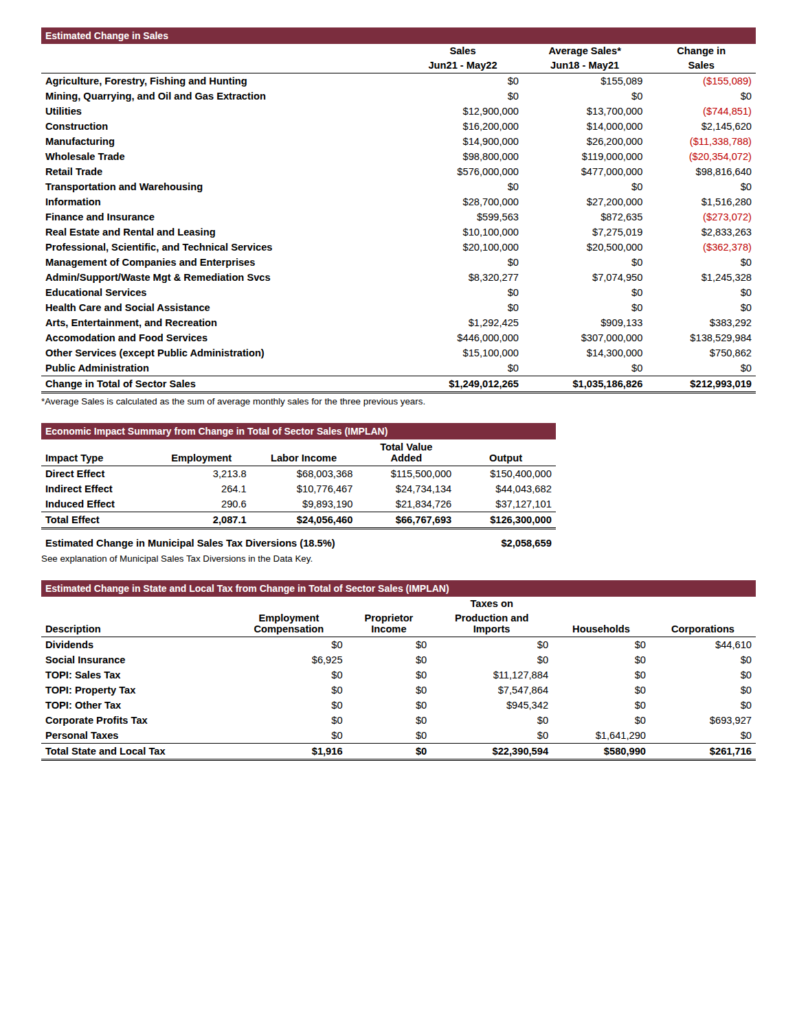| Estimated Change in Sales |
| | Sales | Average Sales* | Change in |
| | Jun21 - May22 | Jun18 - May21 | Sales |
| Agriculture, Forestry, Fishing and Hunting | $0 | $155,089 | ($155,089) |
| Mining, Quarrying, and Oil and Gas Extraction | $0 | $0 | $0 |
| Utilities | $12,900,000 | $13,700,000 | ($744,851) |
| Construction | $16,200,000 | $14,000,000 | $2,145,620 |
| Manufacturing | $14,900,000 | $26,200,000 | ($11,338,788) |
| Wholesale Trade | $98,800,000 | $119,000,000 | ($20,354,072) |
| Retail Trade | $576,000,000 | $477,000,000 | $98,816,640 |
| Transportation and Warehousing | $0 | $0 | $0 |
| Information | $28,700,000 | $27,200,000 | $1,516,280 |
| Finance and Insurance | $599,563 | $872,635 | ($273,072) |
| Real Estate and Rental and Leasing | $10,100,000 | $7,275,019 | $2,833,263 |
| Professional, Scientific, and Technical Services | $20,100,000 | $20,500,000 | ($362,378) |
| Management of Companies and Enterprises | $0 | $0 | $0 |
| Admin/Support/Waste Mgt & Remediation Svcs | $8,320,277 | $7,074,950 | $1,245,328 |
| Educational Services | $0 | $0 | $0 |
| Health Care and Social Assistance | $0 | $0 | $0 |
| Arts, Entertainment, and Recreation | $1,292,425 | $909,133 | $383,292 |
| Accomodation and Food Services | $446,000,000 | $307,000,000 | $138,529,984 |
| Other Services (except Public Administration) | $15,100,000 | $14,300,000 | $750,862 |
| Public Administration | $0 | $0 | $0 |
| Change in Total of Sector Sales | $1,249,012,265 | $1,035,186,826 | $212,993,019 |
*Average Sales is calculated as the sum of average monthly sales for the three previous years.
| Economic Impact Summary from Change in Total of Sector Sales (IMPLAN) |
| Impact Type | Employment | Labor Income | Total Value Added | Output |
| Direct Effect | 3,213.8 | $68,003,368 | $115,500,000 | $150,400,000 |
| Indirect Effect | 264.1 | $10,776,467 | $24,734,134 | $44,043,682 |
| Induced Effect | 290.6 | $9,893,190 | $21,834,726 | $37,127,101 |
| Total Effect | 2,087.1 | $24,056,460 | $66,767,693 | $126,300,000 |
| Estimated Change in Municipal Sales Tax Diversions (18.5%) | $2,058,659 |
See explanation of Municipal Sales Tax Diversions in the Data Key.
| Estimated Change in State and Local Tax from Change in Total of Sector Sales (IMPLAN) |
| | | | Taxes on | | |
| Description | Employment Compensation | Proprietor Income | Production and Imports | Households | Corporations |
| Dividends | $0 | $0 | $0 | $0 | $44,610 |
| Social Insurance | $6,925 | $0 | $0 | $0 | $0 |
| TOPI: Sales Tax | $0 | $0 | $11,127,884 | $0 | $0 |
| TOPI: Property Tax | $0 | $0 | $7,547,864 | $0 | $0 |
| TOPI: Other Tax | $0 | $0 | $945,342 | $0 | $0 |
| Corporate Profits Tax | $0 | $0 | $0 | $0 | $693,927 |
| Personal Taxes | $0 | $0 | $0 | $1,641,290 | $0 |
| Total State and Local Tax | $1,916 | $0 | $22,390,594 | $580,990 | $261,716 |